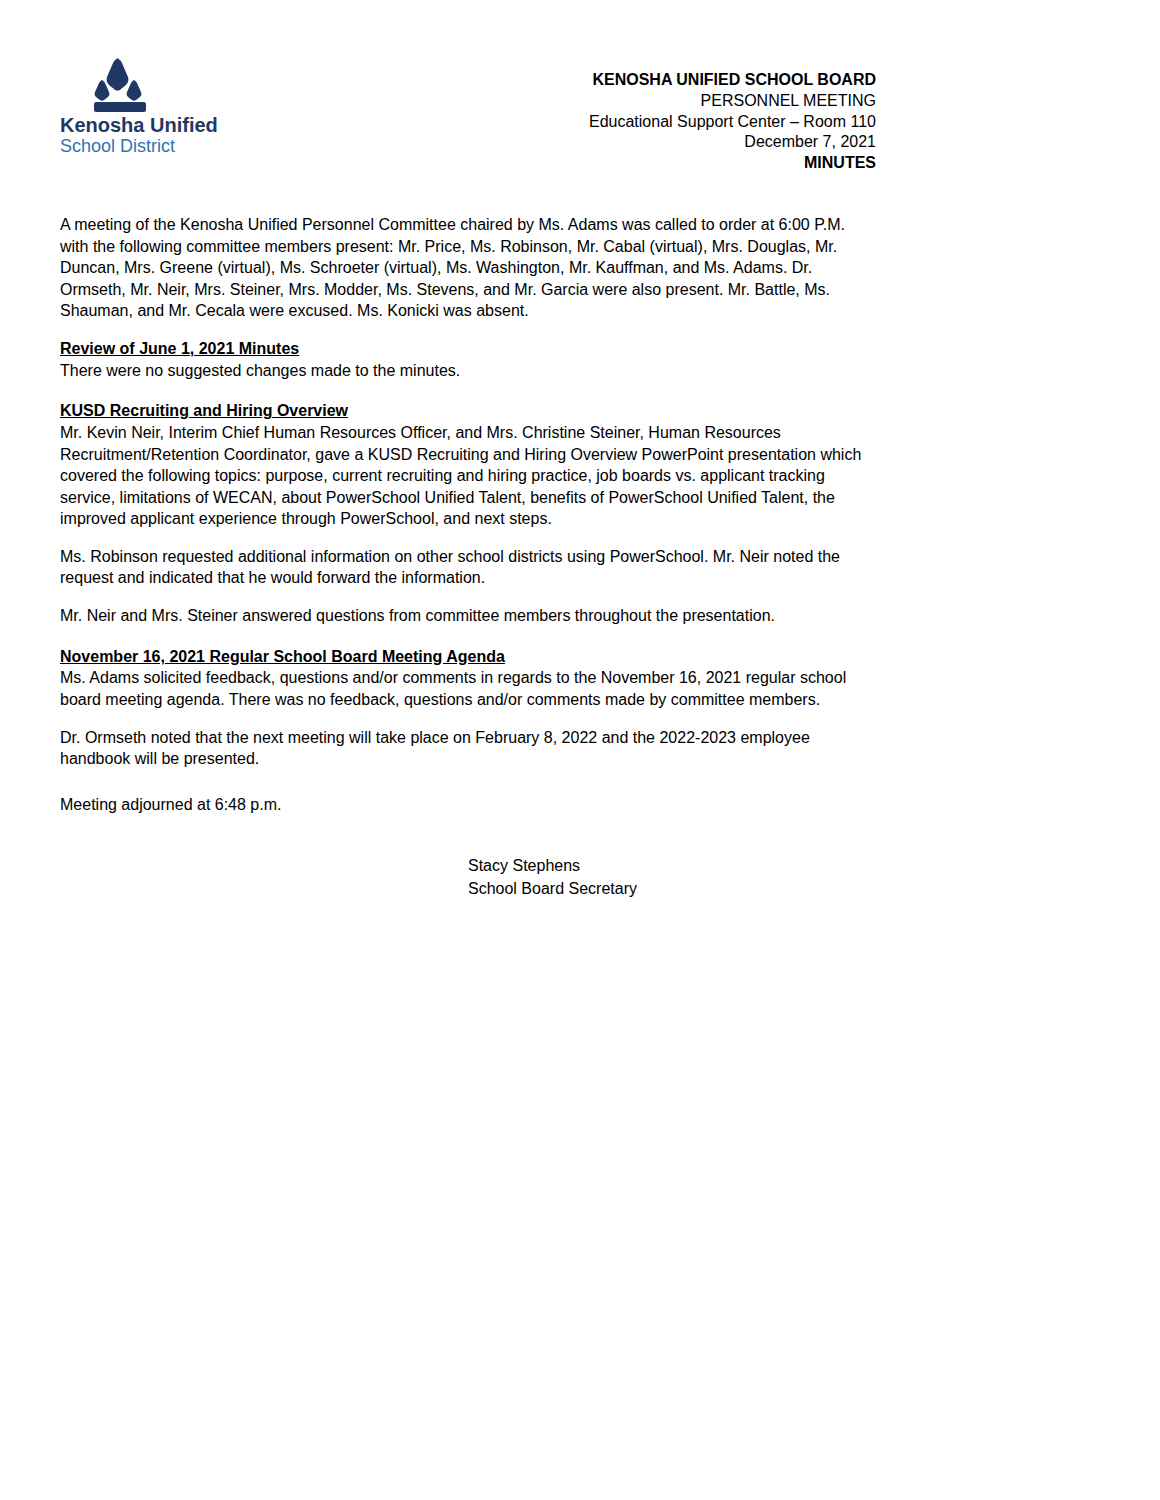Kenosha Unified School District
KENOSHA UNIFIED SCHOOL BOARD
PERSONNEL MEETING
Educational Support Center – Room 110
December 7, 2021
MINUTES
A meeting of the Kenosha Unified Personnel Committee chaired by Ms. Adams was called to order at 6:00 P.M. with the following committee members present: Mr. Price, Ms. Robinson, Mr. Cabal (virtual), Mrs. Douglas, Mr. Duncan, Mrs. Greene (virtual), Ms. Schroeter (virtual), Ms. Washington, Mr. Kauffman, and Ms. Adams. Dr. Ormseth, Mr. Neir, Mrs. Steiner, Mrs. Modder, Ms. Stevens, and Mr. Garcia were also present. Mr. Battle, Ms. Shauman, and Mr. Cecala were excused. Ms. Konicki was absent.
Review of June 1, 2021 Minutes
There were no suggested changes made to the minutes.
KUSD Recruiting and Hiring Overview
Mr. Kevin Neir, Interim Chief Human Resources Officer, and Mrs. Christine Steiner, Human Resources Recruitment/Retention Coordinator, gave a KUSD Recruiting and Hiring Overview PowerPoint presentation which covered the following topics: purpose, current recruiting and hiring practice, job boards vs. applicant tracking service, limitations of WECAN, about PowerSchool Unified Talent, benefits of PowerSchool Unified Talent, the improved applicant experience through PowerSchool, and next steps.
Ms. Robinson requested additional information on other school districts using PowerSchool. Mr. Neir noted the request and indicated that he would forward the information.
Mr. Neir and Mrs. Steiner answered questions from committee members throughout the presentation.
November 16, 2021 Regular School Board Meeting Agenda
Ms. Adams solicited feedback, questions and/or comments in regards to the November 16, 2021 regular school board meeting agenda. There was no feedback, questions and/or comments made by committee members.
Dr. Ormseth noted that the next meeting will take place on February 8, 2022 and the 2022-2023 employee handbook will be presented.
Meeting adjourned at 6:48 p.m.
Stacy Stephens
School Board Secretary